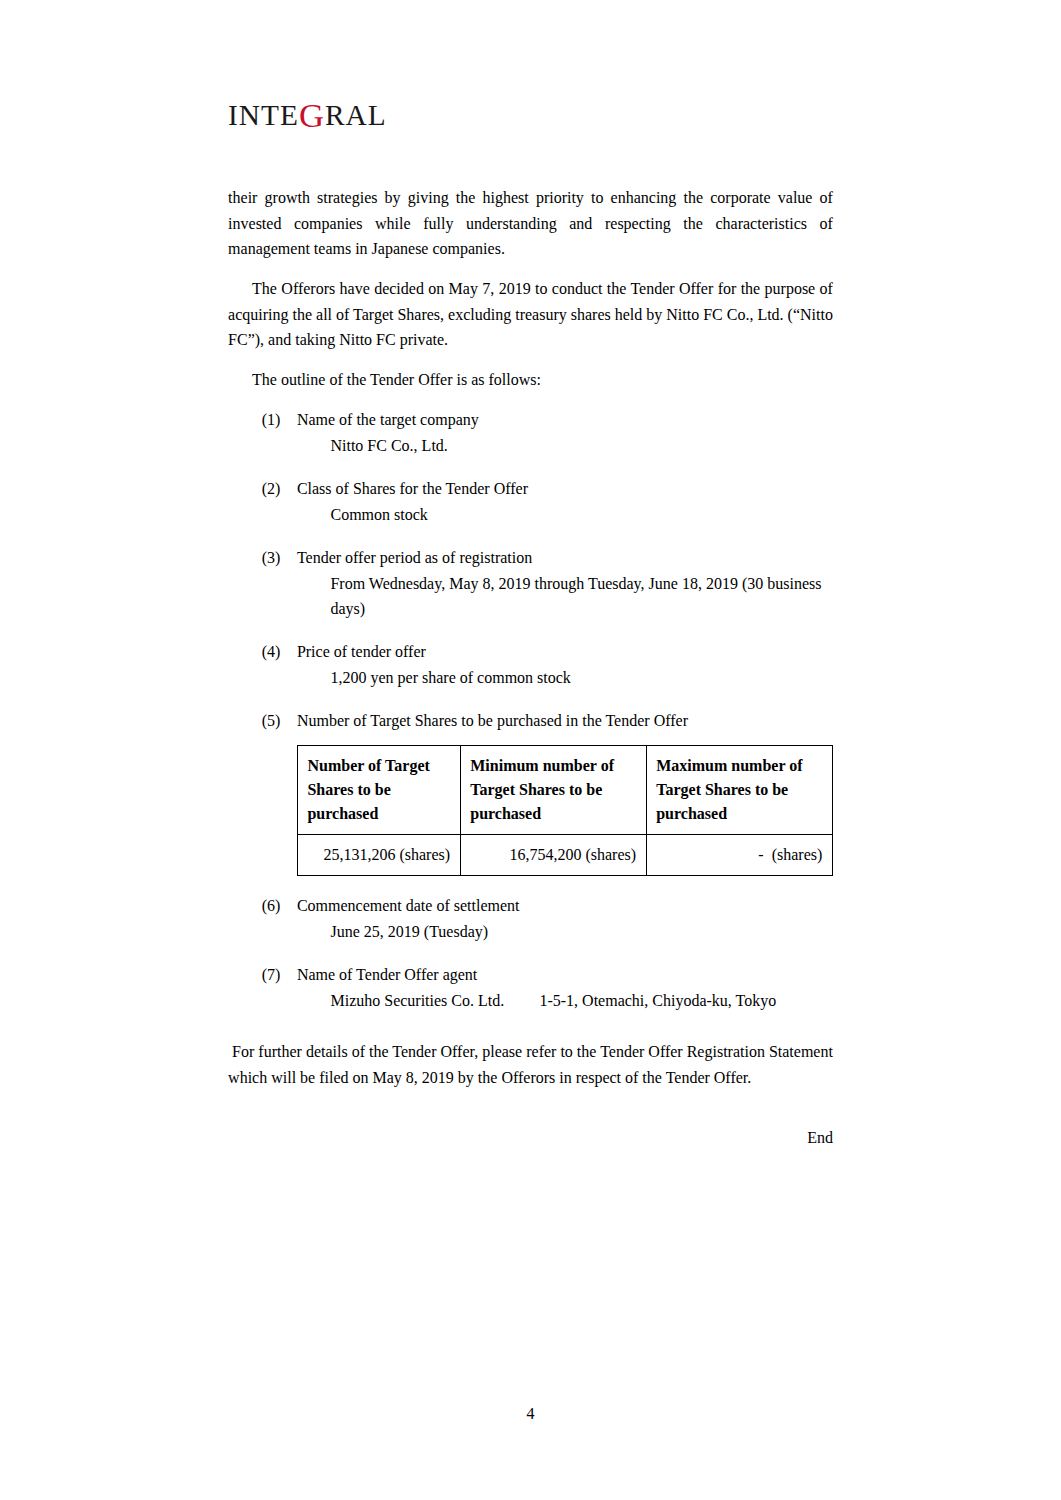INTEGRAL
their growth strategies by giving the highest priority to enhancing the corporate value of invested companies while fully understanding and respecting the characteristics of management teams in Japanese companies.
The Offerors have decided on May 7, 2019 to conduct the Tender Offer for the purpose of acquiring the all of Target Shares, excluding treasury shares held by Nitto FC Co., Ltd. (“Nitto FC”), and taking Nitto FC private.
The outline of the Tender Offer is as follows:
Name of the target company Nitto FC Co., Ltd.
Class of Shares for the Tender Offer Common stock
Tender offer period as of registration From Wednesday, May 8, 2019 through Tuesday, June 18, 2019 (30 business days)
Price of tender offer 1,200 yen per share of common stock
Number of Target Shares to be purchased in the Tender Offer
| Number of Target Shares to be purchased | Minimum number of Target Shares to be purchased | Maximum number of Target Shares to be purchased |
| --- | --- | --- |
| 25,131,206 (shares) | 16,754,200 (shares) | - (shares) |
Commencement date of settlement June 25, 2019 (Tuesday)
Name of Tender Offer agent Mizuho Securities Co. Ltd. 1-5-1, Otemachi, Chiyoda-ku, Tokyo
For further details of the Tender Offer, please refer to the Tender Offer Registration Statement which will be filed on May 8, 2019 by the Offerors in respect of the Tender Offer.
End
4